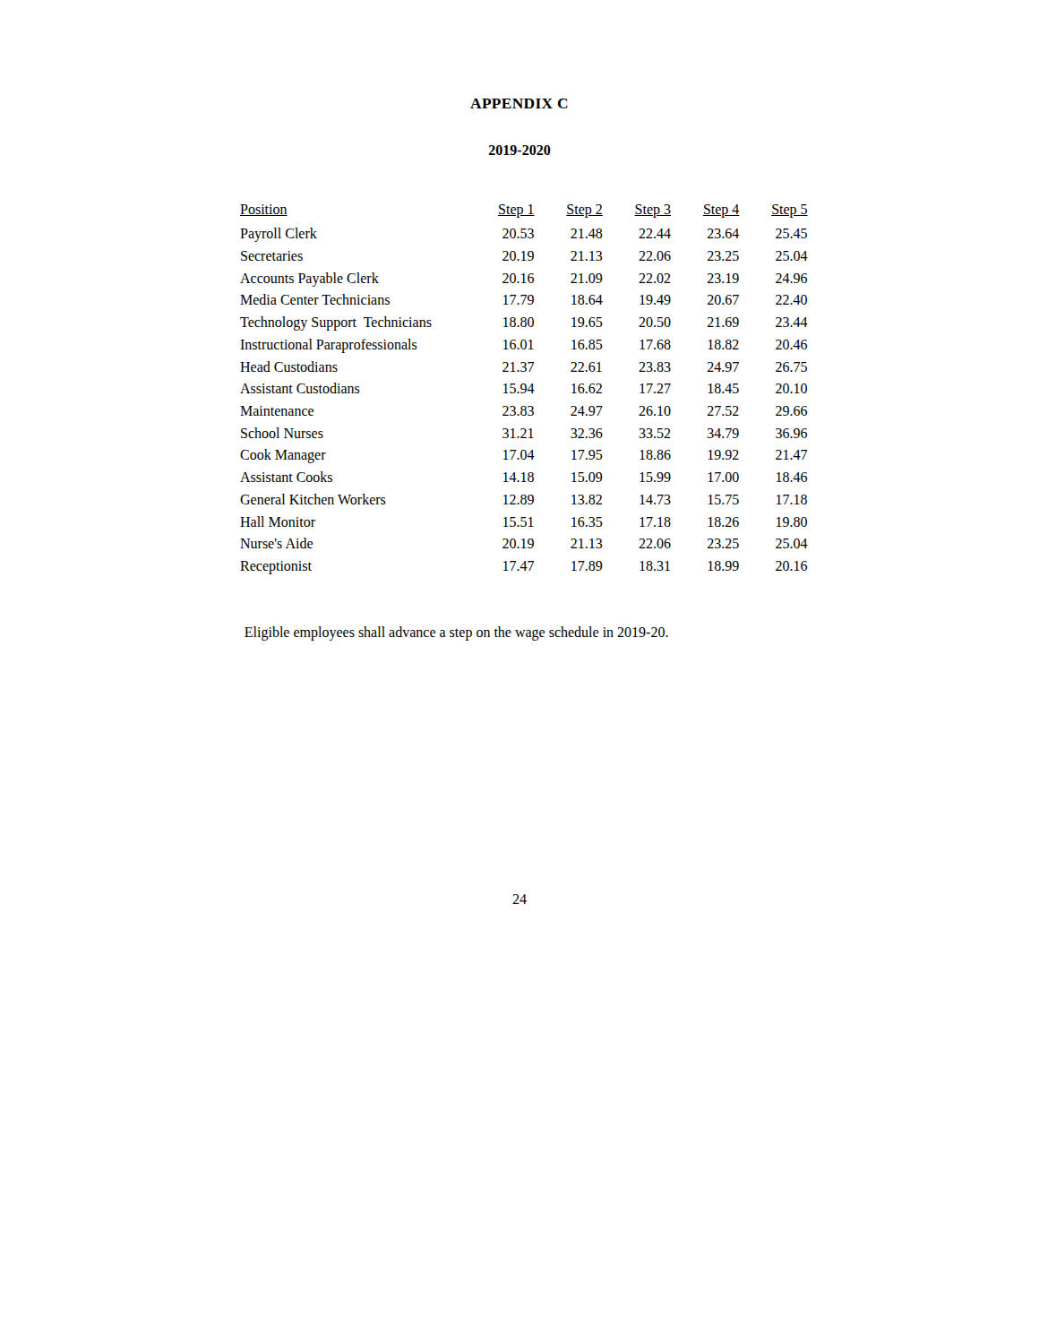APPENDIX C
2019-2020
| Position | Step 1 | Step 2 | Step 3 | Step 4 | Step 5 |
| --- | --- | --- | --- | --- | --- |
| Payroll Clerk | 20.53 | 21.48 | 22.44 | 23.64 | 25.45 |
| Secretaries | 20.19 | 21.13 | 22.06 | 23.25 | 25.04 |
| Accounts Payable Clerk | 20.16 | 21.09 | 22.02 | 23.19 | 24.96 |
| Media Center Technicians | 17.79 | 18.64 | 19.49 | 20.67 | 22.40 |
| Technology Support Technicians | 18.80 | 19.65 | 20.50 | 21.69 | 23.44 |
| Instructional Paraprofessionals | 16.01 | 16.85 | 17.68 | 18.82 | 20.46 |
| Head Custodians | 21.37 | 22.61 | 23.83 | 24.97 | 26.75 |
| Assistant Custodians | 15.94 | 16.62 | 17.27 | 18.45 | 20.10 |
| Maintenance | 23.83 | 24.97 | 26.10 | 27.52 | 29.66 |
| School Nurses | 31.21 | 32.36 | 33.52 | 34.79 | 36.96 |
| Cook Manager | 17.04 | 17.95 | 18.86 | 19.92 | 21.47 |
| Assistant Cooks | 14.18 | 15.09 | 15.99 | 17.00 | 18.46 |
| General Kitchen Workers | 12.89 | 13.82 | 14.73 | 15.75 | 17.18 |
| Hall Monitor | 15.51 | 16.35 | 17.18 | 18.26 | 19.80 |
| Nurse's Aide | 20.19 | 21.13 | 22.06 | 23.25 | 25.04 |
| Receptionist | 17.47 | 17.89 | 18.31 | 18.99 | 20.16 |
Eligible employees shall advance a step on the wage schedule in 2019-20.
24